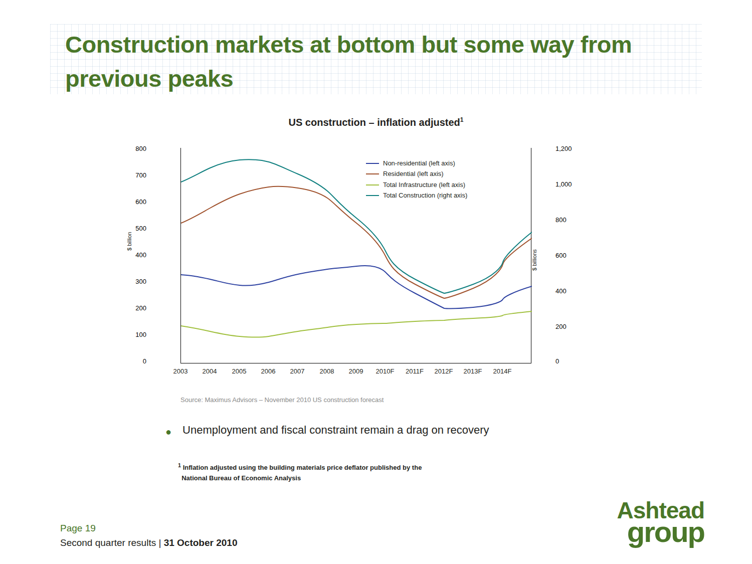Construction markets at bottom but some way from previous peaks
US construction – inflation adjusted1
800
700
600
500
400
300
200
100
0
1,200
1,000
800
600
400
200
0
$ billion
$ billions
2003 2004 2005 2006 2007 2008 2009 2010F 2011F 2012F 2013F 2014F
Non-residential (left axis)
Residential (left axis)
Total Infrastructure (left axis)
Total Construction (right axis)
Source: Maximus Advisors – November 2010 US construction forecast
● Unemployment and fiscal constraint remain a drag on recovery
1 Inflation adjusted using the building materials price deflator published by the
National Bureau of Economic Analysis
Page 19
Second quarter results | 31 October 2010
Ashtead
group